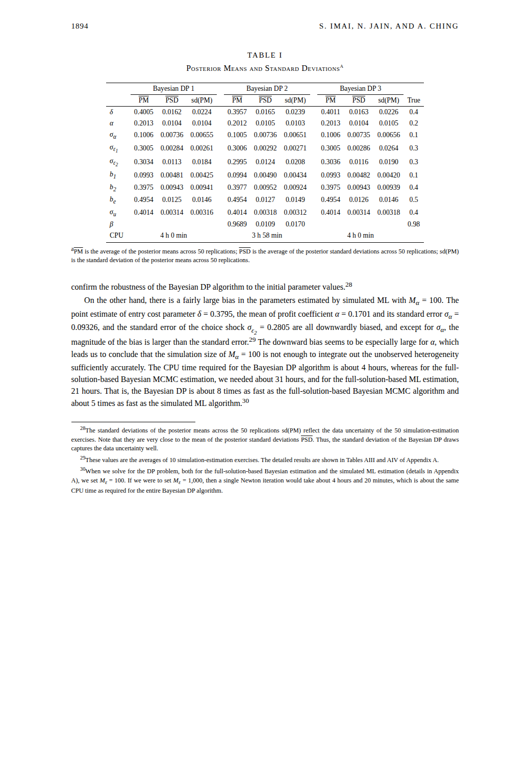1894 S. IMAI, N. JAIN, AND A. CHING
TABLE I
Posterior Means and Standard Deviationsa
| | Bayesian DP 1 | | Bayesian DP 2 | | Bayesian DP 3 | |
| --- | --- | --- | --- | --- | --- | --- |
| | PM | PSD | sd(PM) | | PM | PSD | sd(PM) | | PM | PSD | sd(PM) | True |
| δ | 0.4005 | 0.0162 | 0.0224 | | 0.3957 | 0.0165 | 0.0239 | | 0.4011 | 0.0163 | 0.0226 | 0.4 |
| α | 0.2013 | 0.0104 | 0.0104 | | 0.2012 | 0.0105 | 0.0103 | | 0.2013 | 0.0104 | 0.0105 | 0.2 |
| σ α | 0.1006 | 0.00736 | 0.00655 | | 0.1005 | 0.00736 | 0.00651 | | 0.1006 | 0.00735 | 0.00656 | 0.1 |
| σ ε 1 | 0.3005 | 0.00284 | 0.00261 | | 0.3006 | 0.00292 | 0.00271 | | 0.3005 | 0.00286 | 0.0264 | 0.3 |
| σ ε 2 | 0.3034 | 0.0113 | 0.0184 | | 0.2995 | 0.0124 | 0.0208 | | 0.3036 | 0.0116 | 0.0190 | 0.3 |
| b 1 | 0.0993 | 0.00481 | 0.00425 | | 0.0994 | 0.00490 | 0.00434 | | 0.0993 | 0.00482 | 0.00420 | 0.1 |
| b 2 | 0.3975 | 0.00943 | 0.00941 | | 0.3977 | 0.00952 | 0.00924 | | 0.3975 | 0.00943 | 0.00939 | 0.4 |
| b e | 0.4954 | 0.0125 | 0.0146 | | 0.4954 | 0.0127 | 0.0149 | | 0.4954 | 0.0126 | 0.0146 | 0.5 |
| σ u | 0.4014 | 0.00314 | 0.00316 | | 0.4014 | 0.00318 | 0.00312 | | 0.4014 | 0.00314 | 0.00318 | 0.4 |
| β | | | | | 0.9689 | 0.0109 | 0.0170 | | | | | 0.98 |
| CPU | 4 h 0 min | | 3 h 58 min | | 4 h 0 min | |
aPM is the average of the posterior means across 50 replications; PSD is the average of the posterior standard deviations across 50 replications; sd(PM) is the standard deviation of the posterior means across 50 replications.
confirm the robustness of the Bayesian DP algorithm to the initial parameter values.28
On the other hand, there is a fairly large bias in the parameters estimated by simulated ML with Mα = 100. The point estimate of entry cost parameter δ = 0.3795, the mean of profit coefficient α = 0.1701 and its standard error σα = 0.09326, and the standard error of the choice shock σε2 = 0.2805 are all downwardly biased, and except for σα, the magnitude of the bias is larger than the standard error.29 The downward bias seems to be especially large for α, which leads us to conclude that the simulation size of Mα = 100 is not enough to integrate out the unobserved heterogeneity sufficiently accurately. The CPU time required for the Bayesian DP algorithm is about 4 hours, whereas for the full-solution-based Bayesian MCMC estimation, we needed about 31 hours, and for the full-solution-based ML estimation, 21 hours. That is, the Bayesian DP is about 8 times as fast as the full-solution-based Bayesian MCMC algorithm and about 5 times as fast as the simulated ML algorithm.30
28The standard deviations of the posterior means across the 50 replications sd(PM) reflect the data uncertainty of the 50 simulation-estimation exercises. Note that they are very close to the mean of the posterior standard deviations PSD. Thus, the standard deviation of the Bayesian DP draws captures the data uncertainty well.
29These values are the averages of 10 simulation-estimation exercises. The detailed results are shown in Tables AIII and AIV of Appendix A.
30When we solve for the DP problem, both for the full-solution-based Bayesian estimation and the simulated ML estimation (details in Appendix A), we set Mε = 100. If we were to set Mε = 1,000, then a single Newton iteration would take about 4 hours and 20 minutes, which is about the same CPU time as required for the entire Bayesian DP algorithm.